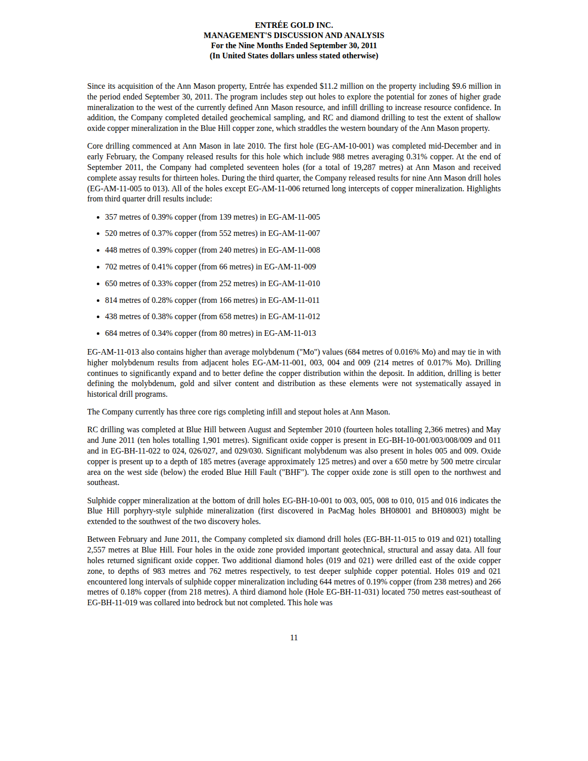ENTRÉE GOLD INC.
MANAGEMENT'S DISCUSSION AND ANALYSIS
For the Nine Months Ended September 30, 2011
(In United States dollars unless stated otherwise)
Since its acquisition of the Ann Mason property, Entrée has expended $11.2 million on the property including $9.6 million in the period ended September 30, 2011. The program includes step out holes to explore the potential for zones of higher grade mineralization to the west of the currently defined Ann Mason resource, and infill drilling to increase resource confidence. In addition, the Company completed detailed geochemical sampling, and RC and diamond drilling to test the extent of shallow oxide copper mineralization in the Blue Hill copper zone, which straddles the western boundary of the Ann Mason property.
Core drilling commenced at Ann Mason in late 2010. The first hole (EG-AM-10-001) was completed mid-December and in early February, the Company released results for this hole which include 988 metres averaging 0.31% copper. At the end of September 2011, the Company had completed seventeen holes (for a total of 19,287 metres) at Ann Mason and received complete assay results for thirteen holes. During the third quarter, the Company released results for nine Ann Mason drill holes (EG-AM-11-005 to 013). All of the holes except EG-AM-11-006 returned long intercepts of copper mineralization. Highlights from third quarter drill results include:
357 metres of 0.39% copper (from 139 metres) in EG-AM-11-005
520 metres of 0.37% copper (from 552 metres) in EG-AM-11-007
448 metres of 0.39% copper (from 240 metres) in EG-AM-11-008
702 metres of 0.41% copper (from 66 metres) in EG-AM-11-009
650 metres of 0.33% copper (from 252 metres) in EG-AM-11-010
814 metres of 0.28% copper (from 166 metres) in EG-AM-11-011
438 metres of 0.38% copper (from 658 metres) in EG-AM-11-012
684 metres of 0.34% copper (from 80 metres) in EG-AM-11-013
EG-AM-11-013 also contains higher than average molybdenum ("Mo") values (684 metres of 0.016% Mo) and may tie in with higher molybdenum results from adjacent holes EG-AM-11-001, 003, 004 and 009 (214 metres of 0.017% Mo). Drilling continues to significantly expand and to better define the copper distribution within the deposit. In addition, drilling is better defining the molybdenum, gold and silver content and distribution as these elements were not systematically assayed in historical drill programs.
The Company currently has three core rigs completing infill and stepout holes at Ann Mason.
RC drilling was completed at Blue Hill between August and September 2010 (fourteen holes totalling 2,366 metres) and May and June 2011 (ten holes totalling 1,901 metres). Significant oxide copper is present in EG-BH-10-001/003/008/009 and 011 and in EG-BH-11-022 to 024, 026/027, and 029/030. Significant molybdenum was also present in holes 005 and 009. Oxide copper is present up to a depth of 185 metres (average approximately 125 metres) and over a 650 metre by 500 metre circular area on the west side (below) the eroded Blue Hill Fault ("BHF"). The copper oxide zone is still open to the northwest and southeast.
Sulphide copper mineralization at the bottom of drill holes EG-BH-10-001 to 003, 005, 008 to 010, 015 and 016 indicates the Blue Hill porphyry-style sulphide mineralization (first discovered in PacMag holes BH08001 and BH08003) might be extended to the southwest of the two discovery holes.
Between February and June 2011, the Company completed six diamond drill holes (EG-BH-11-015 to 019 and 021) totalling 2,557 metres at Blue Hill. Four holes in the oxide zone provided important geotechnical, structural and assay data. All four holes returned significant oxide copper. Two additional diamond holes (019 and 021) were drilled east of the oxide copper zone, to depths of 983 metres and 762 metres respectively, to test deeper sulphide copper potential. Holes 019 and 021 encountered long intervals of sulphide copper mineralization including 644 metres of 0.19% copper (from 238 metres) and 266 metres of 0.18% copper (from 218 metres). A third diamond hole (Hole EG-BH-11-031) located 750 metres east-southeast of EG-BH-11-019 was collared into bedrock but not completed. This hole was
11